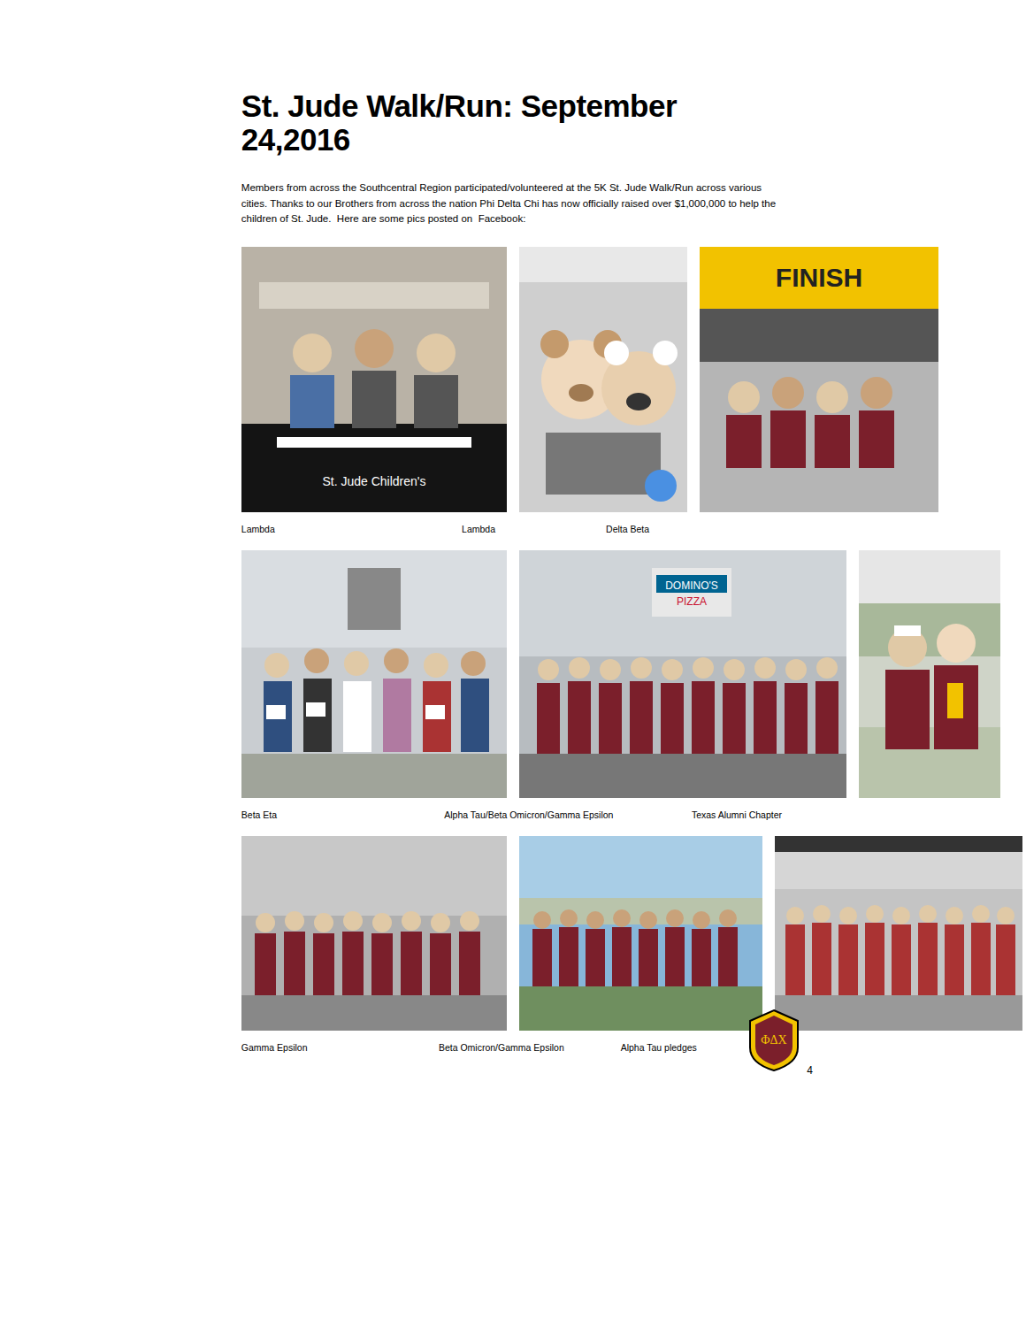St. Jude Walk/Run: September 24,2016
Members from across the Southcentral Region participated/volunteered at the 5K St. Jude Walk/Run across various cities. Thanks to our Brothers from across the nation Phi Delta Chi has now officially raised over $1,000,000 to help the children of St. Jude. Here are some pics posted on Facebook:
Lambda
Lambda
Delta Beta
Beta Eta
Alpha Tau/Beta Omicron/Gamma Epsilon
Texas Alumni Chapter
Gamma Epsilon
Beta Omicron/Gamma Epsilon
Alpha Tau pledges
4